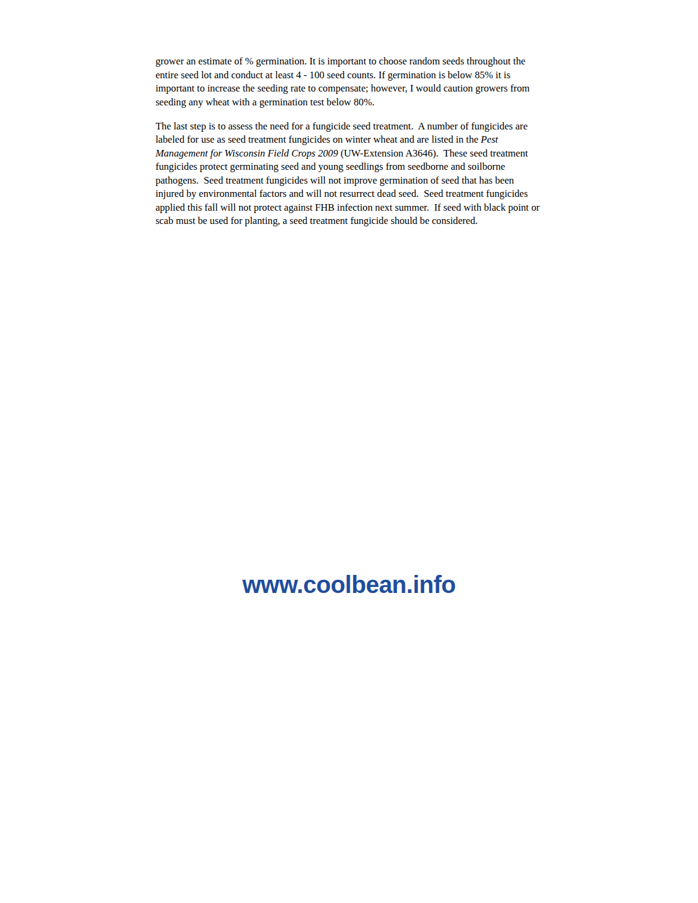grower an estimate of % germination. It is important to choose random seeds throughout the entire seed lot and conduct at least 4 - 100 seed counts. If germination is below 85% it is important to increase the seeding rate to compensate; however, I would caution growers from seeding any wheat with a germination test below 80%.
The last step is to assess the need for a fungicide seed treatment. A number of fungicides are labeled for use as seed treatment fungicides on winter wheat and are listed in the Pest Management for Wisconsin Field Crops 2009 (UW-Extension A3646). These seed treatment fungicides protect germinating seed and young seedlings from seedborne and soilborne pathogens. Seed treatment fungicides will not improve germination of seed that has been injured by environmental factors and will not resurrect dead seed. Seed treatment fungicides applied this fall will not protect against FHB infection next summer. If seed with black point or scab must be used for planting, a seed treatment fungicide should be considered.
www. coolbean. info